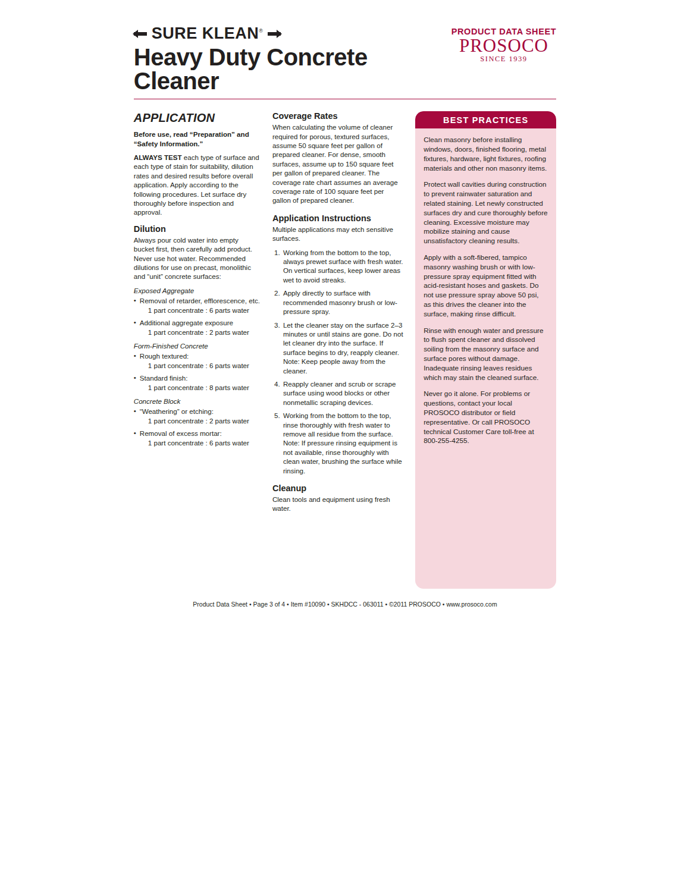SURE KLEAN®
Heavy Duty Concrete Cleaner
PRODUCT DATA SHEET
PROSOCO
SINCE 1939
APPLICATION
Before use, read “Preparation” and “Safety Information.”
ALWAYS TEST each type of surface and each type of stain for suitability, dilution rates and desired results before overall application. Apply according to the following procedures. Let surface dry thoroughly before inspection and approval.
Dilution
Always pour cold water into empty bucket first, then carefully add product. Never use hot water. Recommended dilutions for use on precast, monolithic and “unit” concrete surfaces:
Exposed Aggregate
Removal of retarder, efflorescence, etc. 1 part concentrate : 6 parts water
Additional aggregate exposure 1 part concentrate : 2 parts water
Form-Finished Concrete
Rough textured: 1 part concentrate : 6 parts water
Standard finish: 1 part concentrate : 8 parts water
Concrete Block
“Weathering” or etching: 1 part concentrate : 2 parts water
Removal of excess mortar: 1 part concentrate : 6 parts water
Coverage Rates
When calculating the volume of cleaner required for porous, textured surfaces, assume 50 square feet per gallon of prepared cleaner. For dense, smooth surfaces, assume up to 150 square feet per gallon of prepared cleaner. The coverage rate chart assumes an average coverage rate of 100 square feet per gallon of prepared cleaner.
Application Instructions
Multiple applications may etch sensitive surfaces.
Working from the bottom to the top, always prewet surface with fresh water. On vertical surfaces, keep lower areas wet to avoid streaks.
Apply directly to surface with recommended masonry brush or low-pressure spray.
Let the cleaner stay on the surface 2–3 minutes or until stains are gone. Do not let cleaner dry into the surface. If surface begins to dry, reapply cleaner. Note: Keep people away from the cleaner.
Reapply cleaner and scrub or scrape surface using wood blocks or other nonmetallic scraping devices.
Working from the bottom to the top, rinse thoroughly with fresh water to remove all residue from the surface. Note: If pressure rinsing equipment is not available, rinse thoroughly with clean water, brushing the surface while rinsing.
Cleanup
Clean tools and equipment using fresh water.
BEST PRACTICES
Clean masonry before installing windows, doors, finished flooring, metal fixtures, hardware, light fixtures, roofing materials and other non masonry items.
Protect wall cavities during construction to prevent rainwater saturation and related staining. Let newly constructed surfaces dry and cure thoroughly before cleaning. Excessive moisture may mobilize staining and cause unsatisfactory cleaning results.
Apply with a soft-fibered, tampico masonry washing brush or with low-pressure spray equipment fitted with acid-resistant hoses and gaskets. Do not use pressure spray above 50 psi, as this drives the cleaner into the surface, making rinse difficult.
Rinse with enough water and pressure to flush spent cleaner and dissolved soiling from the masonry surface and surface pores without damage. Inadequate rinsing leaves residues which may stain the cleaned surface.
Never go it alone. For problems or questions, contact your local PROSOCO distributor or field representative. Or call PROSOCO technical Customer Care toll-free at 800-255-4255.
Product Data Sheet • Page 3 of 4 • Item #10090 • SKHDCC - 063011 • ©2011 PROSOCO • www.prosoco.com